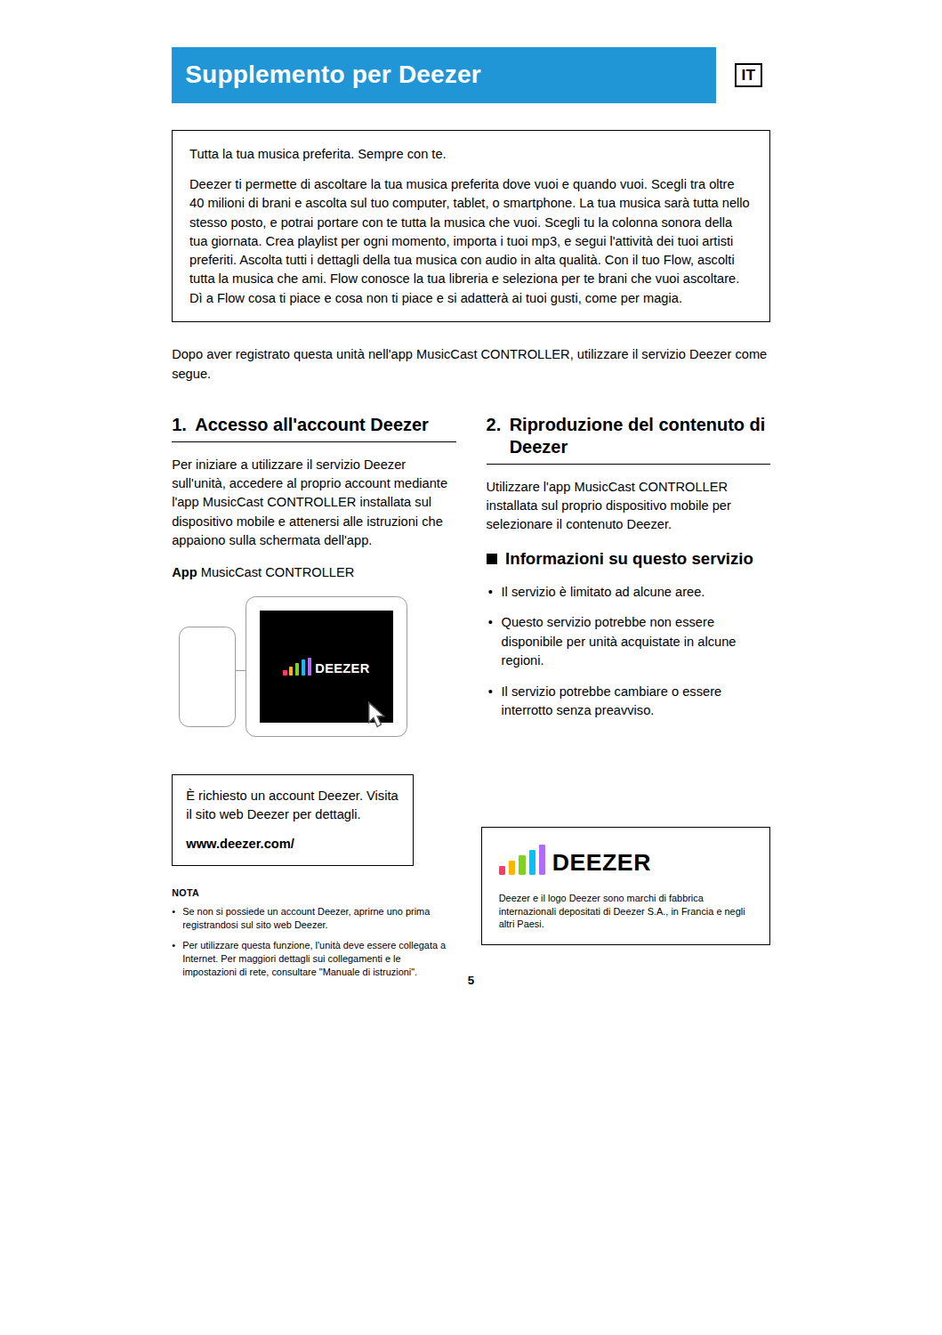Supplemento per Deezer
IT
Tutta la tua musica preferita. Sempre con te.
Deezer ti permette di ascoltare la tua musica preferita dove vuoi e quando vuoi. Scegli tra oltre 40 milioni di brani e ascolta sul tuo computer, tablet, o smartphone. La tua musica sarà tutta nello stesso posto, e potrai portare con te tutta la musica che vuoi. Scegli tu la colonna sonora della tua giornata. Crea playlist per ogni momento, importa i tuoi mp3, e segui l'attività dei tuoi artisti preferiti. Ascolta tutti i dettagli della tua musica con audio in alta qualità. Con il tuo Flow, ascolti tutta la musica che ami. Flow conosce la tua libreria e seleziona per te brani che vuoi ascoltare. Dì a Flow cosa ti piace e cosa non ti piace e si adatterà ai tuoi gusti, come per magia.
Dopo aver registrato questa unità nell'app MusicCast CONTROLLER, utilizzare il servizio Deezer come segue.
1. Accesso all'account Deezer
Per iniziare a utilizzare il servizio Deezer sull'unità, accedere al proprio account mediante l'app MusicCast CONTROLLER installata sul dispositivo mobile e attenersi alle istruzioni che appaiono sulla schermata dell'app.
App MusicCast CONTROLLER
DEEZER
È richiesto un account Deezer. Visita il sito web Deezer per dettagli.
www.deezer.com/
NOTA
Se non si possiede un account Deezer, aprirne uno prima registrandosi sul sito web Deezer.
Per utilizzare questa funzione, l'unità deve essere collegata a Internet. Per maggiori dettagli sui collegamenti e le impostazioni di rete, consultare "Manuale di istruzioni".
2. Riproduzione del contenuto di Deezer
Utilizzare l'app MusicCast CONTROLLER installata sul proprio dispositivo mobile per selezionare il contenuto Deezer.
Informazioni su questo servizio
Il servizio è limitato ad alcune aree.
Questo servizio potrebbe non essere disponibile per unità acquistate in alcune regioni.
Il servizio potrebbe cambiare o essere interrotto senza preavviso.
DEEZER
Deezer e il logo Deezer sono marchi di fabbrica internazionali depositati di Deezer S.A., in Francia e negli altri Paesi.
5